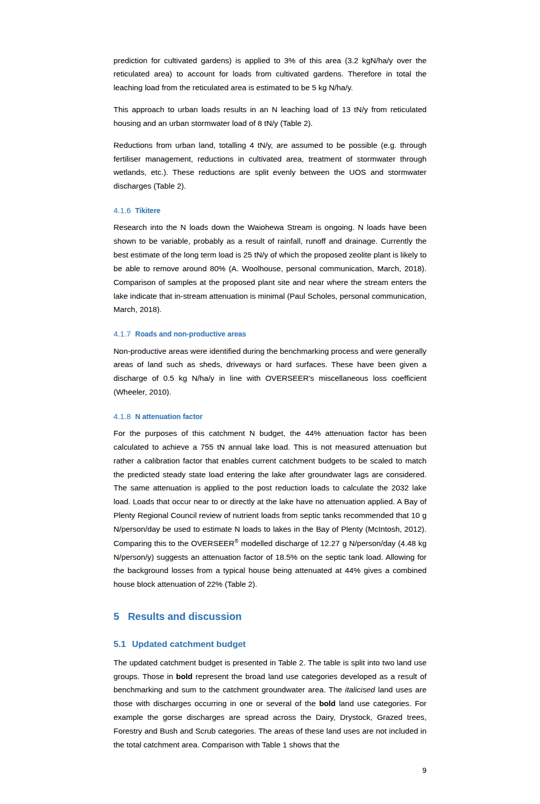prediction for cultivated gardens) is applied to 3% of this area (3.2 kgN/ha/y over the reticulated area) to account for loads from cultivated gardens. Therefore in total the leaching load from the reticulated area is estimated to be 5 kg N/ha/y.
This approach to urban loads results in an N leaching load of 13 tN/y from reticulated housing and an urban stormwater load of 8 tN/y (Table 2).
Reductions from urban land, totalling 4 tN/y, are assumed to be possible (e.g. through fertiliser management, reductions in cultivated area, treatment of stormwater through wetlands, etc.). These reductions are split evenly between the UOS and stormwater discharges (Table 2).
4.1.6 Tikitere
Research into the N loads down the Waiohewa Stream is ongoing. N loads have been shown to be variable, probably as a result of rainfall, runoff and drainage. Currently the best estimate of the long term load is 25 tN/y of which the proposed zeolite plant is likely to be able to remove around 80% (A. Woolhouse, personal communication, March, 2018). Comparison of samples at the proposed plant site and near where the stream enters the lake indicate that in-stream attenuation is minimal (Paul Scholes, personal communication, March, 2018).
4.1.7 Roads and non-productive areas
Non-productive areas were identified during the benchmarking process and were generally areas of land such as sheds, driveways or hard surfaces. These have been given a discharge of 0.5 kg N/ha/y in line with OVERSEER's miscellaneous loss coefficient (Wheeler, 2010).
4.1.8 N attenuation factor
For the purposes of this catchment N budget, the 44% attenuation factor has been calculated to achieve a 755 tN annual lake load. This is not measured attenuation but rather a calibration factor that enables current catchment budgets to be scaled to match the predicted steady state load entering the lake after groundwater lags are considered. The same attenuation is applied to the post reduction loads to calculate the 2032 lake load. Loads that occur near to or directly at the lake have no attenuation applied. A Bay of Plenty Regional Council review of nutrient loads from septic tanks recommended that 10 g N/person/day be used to estimate N loads to lakes in the Bay of Plenty (McIntosh, 2012). Comparing this to the OVERSEER® modelled discharge of 12.27 g N/person/day (4.48 kg N/person/y) suggests an attenuation factor of 18.5% on the septic tank load. Allowing for the background losses from a typical house being attenuated at 44% gives a combined house block attenuation of 22% (Table 2).
5 Results and discussion
5.1 Updated catchment budget
The updated catchment budget is presented in Table 2. The table is split into two land use groups. Those in bold represent the broad land use categories developed as a result of benchmarking and sum to the catchment groundwater area. The italicised land uses are those with discharges occurring in one or several of the bold land use categories. For example the gorse discharges are spread across the Dairy, Drystock, Grazed trees, Forestry and Bush and Scrub categories. The areas of these land uses are not included in the total catchment area. Comparison with Table 1 shows that the
9